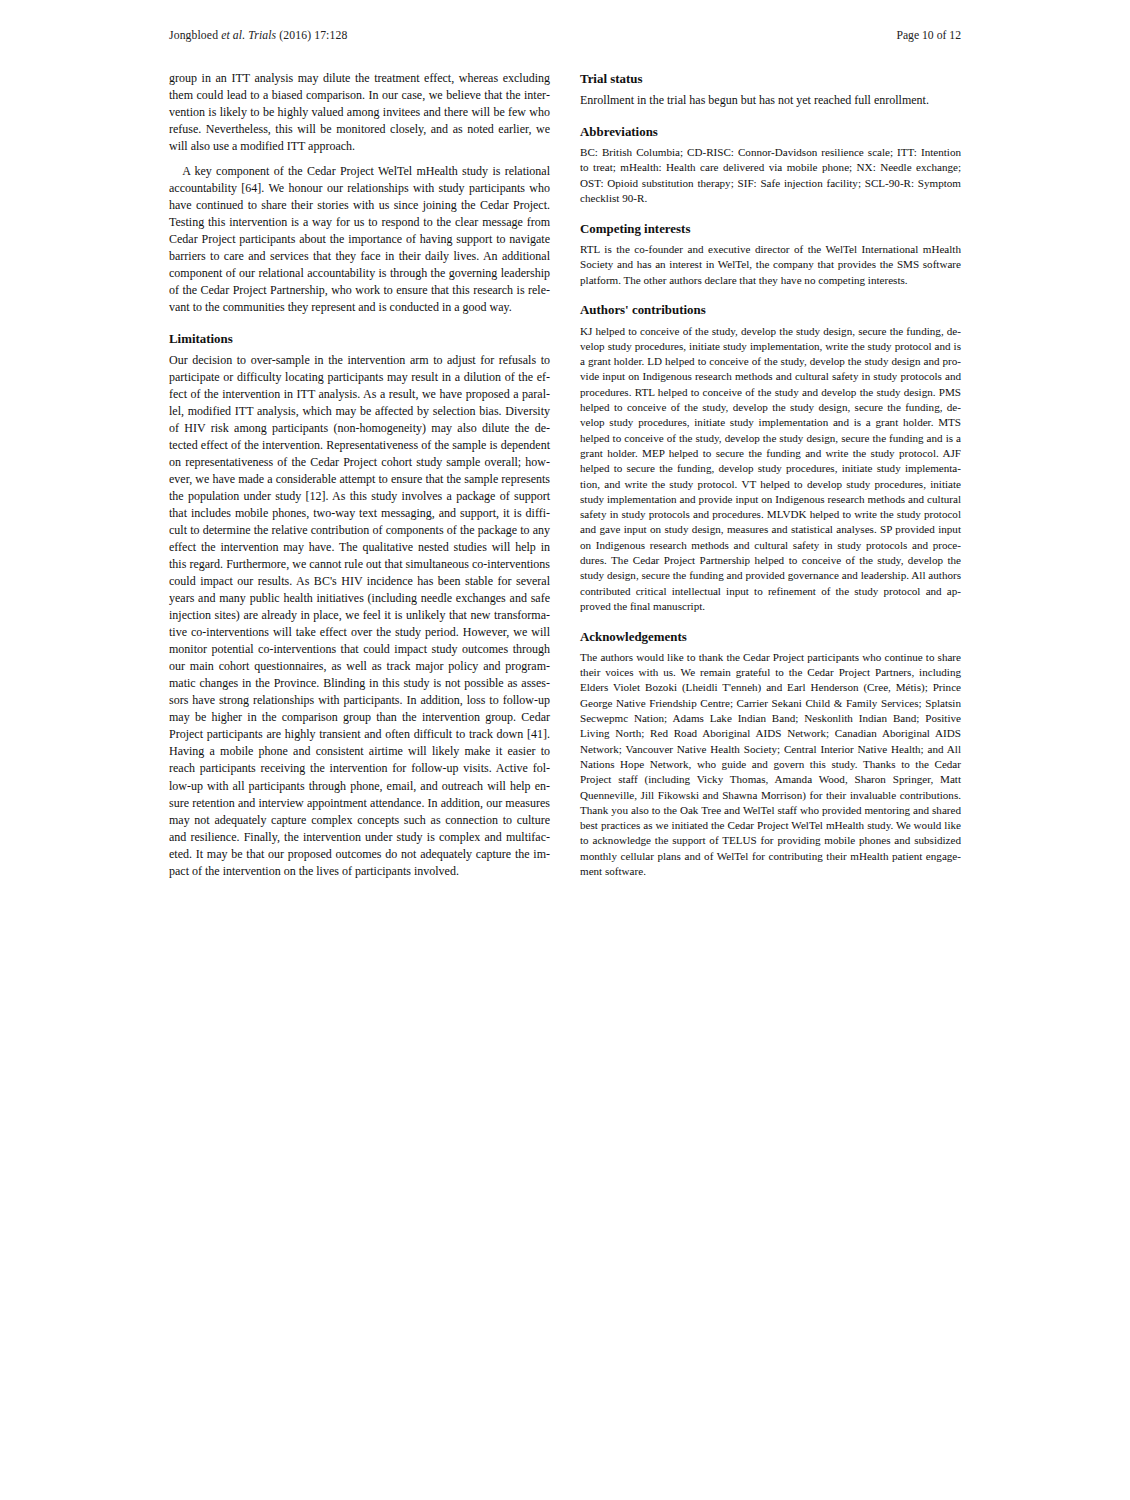Jongbloed et al. Trials (2016) 17:128
Page 10 of 12
group in an ITT analysis may dilute the treatment effect, whereas excluding them could lead to a biased comparison. In our case, we believe that the intervention is likely to be highly valued among invitees and there will be few who refuse. Nevertheless, this will be monitored closely, and as noted earlier, we will also use a modified ITT approach.
A key component of the Cedar Project WelTel mHealth study is relational accountability [64]. We honour our relationships with study participants who have continued to share their stories with us since joining the Cedar Project. Testing this intervention is a way for us to respond to the clear message from Cedar Project participants about the importance of having support to navigate barriers to care and services that they face in their daily lives. An additional component of our relational accountability is through the governing leadership of the Cedar Project Partnership, who work to ensure that this research is relevant to the communities they represent and is conducted in a good way.
Limitations
Our decision to over-sample in the intervention arm to adjust for refusals to participate or difficulty locating participants may result in a dilution of the effect of the intervention in ITT analysis. As a result, we have proposed a parallel, modified ITT analysis, which may be affected by selection bias. Diversity of HIV risk among participants (non-homogeneity) may also dilute the detected effect of the intervention. Representativeness of the sample is dependent on representativeness of the Cedar Project cohort study sample overall; however, we have made a considerable attempt to ensure that the sample represents the population under study [12]. As this study involves a package of support that includes mobile phones, two-way text messaging, and support, it is difficult to determine the relative contribution of components of the package to any effect the intervention may have. The qualitative nested studies will help in this regard. Furthermore, we cannot rule out that simultaneous co-interventions could impact our results. As BC's HIV incidence has been stable for several years and many public health initiatives (including needle exchanges and safe injection sites) are already in place, we feel it is unlikely that new transformative co-interventions will take effect over the study period. However, we will monitor potential co-interventions that could impact study outcomes through our main cohort questionnaires, as well as track major policy and programmatic changes in the Province. Blinding in this study is not possible as assessors have strong relationships with participants. In addition, loss to follow-up may be higher in the comparison group than the intervention group. Cedar Project participants are highly transient and often difficult to track down [41]. Having a mobile phone and consistent airtime will likely make it easier to reach participants receiving the intervention for follow-up visits. Active follow-up with all participants through phone, email, and outreach will help ensure retention and interview appointment attendance. In addition, our measures may not adequately capture complex concepts such as connection to culture and resilience. Finally, the intervention under study is complex and multifaceted. It may be that our proposed outcomes do not adequately capture the impact of the intervention on the lives of participants involved.
Trial status
Enrollment in the trial has begun but has not yet reached full enrollment.
Abbreviations
BC: British Columbia; CD-RISC: Connor-Davidson resilience scale; ITT: Intention to treat; mHealth: Health care delivered via mobile phone; NX: Needle exchange; OST: Opioid substitution therapy; SIF: Safe injection facility; SCL-90-R: Symptom checklist 90-R.
Competing interests
RTL is the co-founder and executive director of the WelTel International mHealth Society and has an interest in WelTel, the company that provides the SMS software platform. The other authors declare that they have no competing interests.
Authors' contributions
KJ helped to conceive of the study, develop the study design, secure the funding, develop study procedures, initiate study implementation, write the study protocol and is a grant holder. LD helped to conceive of the study, develop the study design and provide input on Indigenous research methods and cultural safety in study protocols and procedures. RTL helped to conceive of the study and develop the study design. PMS helped to conceive of the study, develop the study design, secure the funding, develop study procedures, initiate study implementation and is a grant holder. MTS helped to conceive of the study, develop the study design, secure the funding and is a grant holder. MEP helped to secure the funding and write the study protocol. AJF helped to secure the funding, develop study procedures, initiate study implementation, and write the study protocol. VT helped to develop study procedures, initiate study implementation and provide input on Indigenous research methods and cultural safety in study protocols and procedures. MLVDK helped to write the study protocol and gave input on study design, measures and statistical analyses. SP provided input on Indigenous research methods and cultural safety in study protocols and procedures. The Cedar Project Partnership helped to conceive of the study, develop the study design, secure the funding and provided governance and leadership. All authors contributed critical intellectual input to refinement of the study protocol and approved the final manuscript.
Acknowledgements
The authors would like to thank the Cedar Project participants who continue to share their voices with us. We remain grateful to the Cedar Project Partners, including Elders Violet Bozoki (Lheidli T'enneh) and Earl Henderson (Cree, Métis); Prince George Native Friendship Centre; Carrier Sekani Child & Family Services; Splatsin Secwepmc Nation; Adams Lake Indian Band; Neskonlith Indian Band; Positive Living North; Red Road Aboriginal AIDS Network; Canadian Aboriginal AIDS Network; Vancouver Native Health Society; Central Interior Native Health; and All Nations Hope Network, who guide and govern this study. Thanks to the Cedar Project staff (including Vicky Thomas, Amanda Wood, Sharon Springer, Matt Quenneville, Jill Fikowski and Shawna Morrison) for their invaluable contributions. Thank you also to the Oak Tree and WelTel staff who provided mentoring and shared best practices as we initiated the Cedar Project WelTel mHealth study. We would like to acknowledge the support of TELUS for providing mobile phones and subsidized monthly cellular plans and of WelTel for contributing their mHealth patient engagement software.